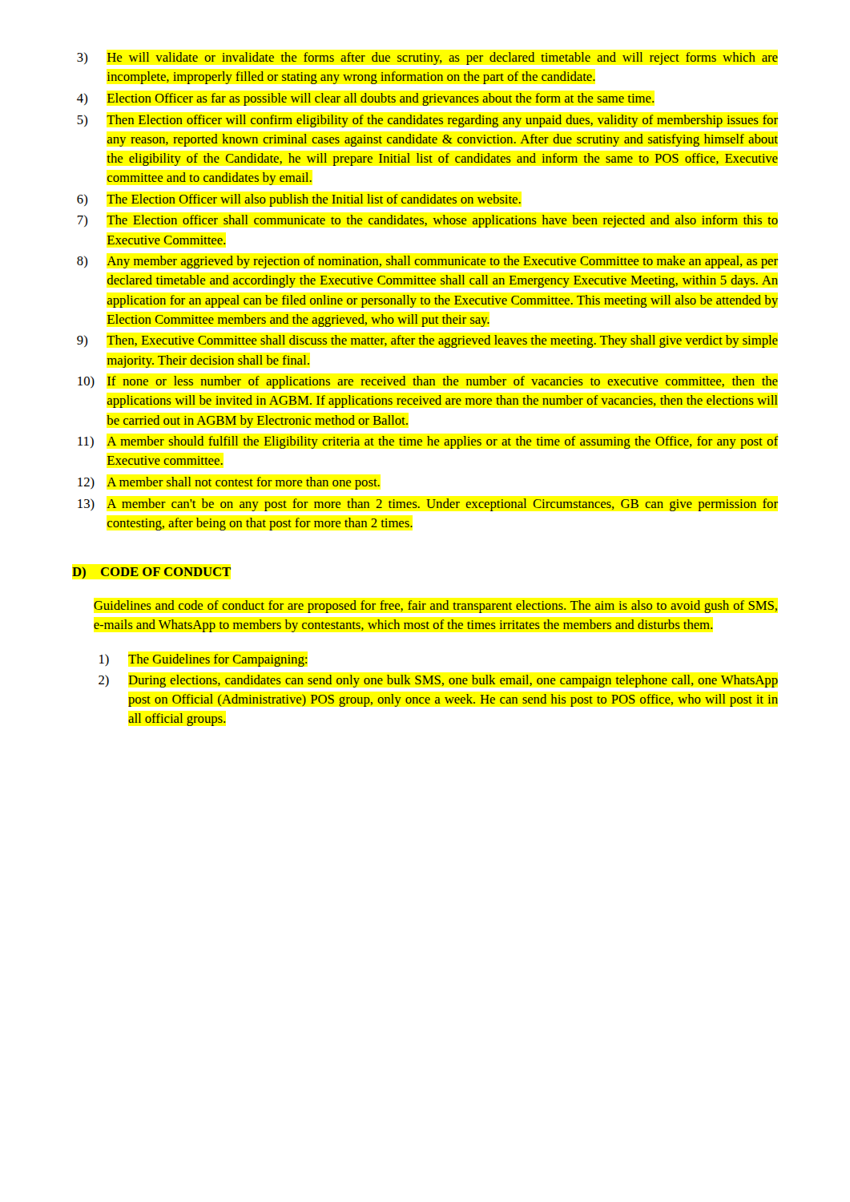He will validate or invalidate the forms after due scrutiny, as per declared timetable and will reject forms which are incomplete, improperly filled or stating any wrong information on the part of the candidate.
Election Officer as far as possible will clear all doubts and grievances about the form at the same time.
Then Election officer will confirm eligibility of the candidates regarding any unpaid dues, validity of membership issues for any reason, reported known criminal cases against candidate & conviction. After due scrutiny and satisfying himself about the eligibility of the Candidate, he will prepare Initial list of candidates and inform the same to POS office, Executive committee and to candidates by email.
The Election Officer will also publish the Initial list of candidates on website.
The Election officer shall communicate to the candidates, whose applications have been rejected and also inform this to Executive Committee.
Any member aggrieved by rejection of nomination, shall communicate to the Executive Committee to make an appeal, as per declared timetable and accordingly the Executive Committee shall call an Emergency Executive Meeting, within 5 days. An application for an appeal can be filed online or personally to the Executive Committee. This meeting will also be attended by Election Committee members and the aggrieved, who will put their say.
Then, Executive Committee shall discuss the matter, after the aggrieved leaves the meeting. They shall give verdict by simple majority. Their decision shall be final.
If none or less number of applications are received than the number of vacancies to executive committee, then the applications will be invited in AGBM. If applications received are more than the number of vacancies, then the elections will be carried out in AGBM by Electronic method or Ballot.
A member should fulfill the Eligibility criteria at the time he applies or at the time of assuming the Office, for any post of Executive committee.
A member shall not contest for more than one post.
A member can't be on any post for more than 2 times. Under exceptional Circumstances, GB can give permission for contesting, after being on that post for more than 2 times.
D) CODE OF CONDUCT
Guidelines and code of conduct for are proposed for free, fair and transparent elections. The aim is also to avoid gush of SMS, e-mails and WhatsApp to members by contestants, which most of the times irritates the members and disturbs them.
The Guidelines for Campaigning:
During elections, candidates can send only one bulk SMS, one bulk email, one campaign telephone call, one WhatsApp post on Official (Administrative) POS group, only once a week. He can send his post to POS office, who will post it in all official groups.